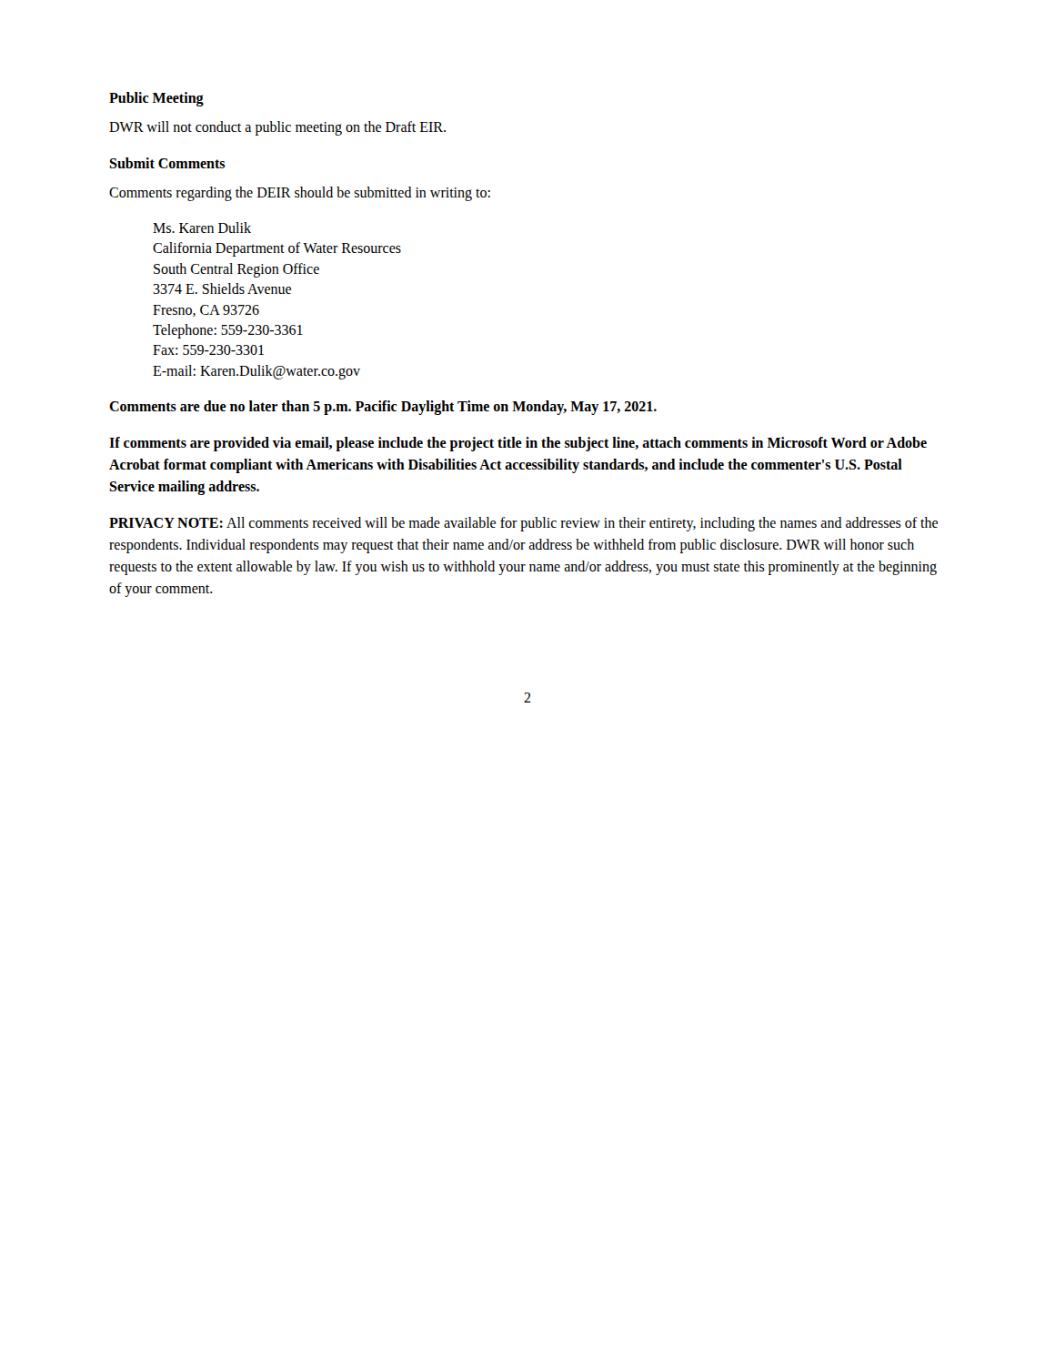Public Meeting
DWR will not conduct a public meeting on the Draft EIR.
Submit Comments
Comments regarding the DEIR should be submitted in writing to:
Ms. Karen Dulik
California Department of Water Resources
South Central Region Office
3374 E. Shields Avenue
Fresno, CA 93726
Telephone: 559-230-3361
Fax: 559-230-3301
E-mail: Karen.Dulik@water.co.gov
Comments are due no later than 5 p.m. Pacific Daylight Time on Monday, May 17, 2021.
If comments are provided via email, please include the project title in the subject line, attach comments in Microsoft Word or Adobe Acrobat format compliant with Americans with Disabilities Act accessibility standards, and include the commenter's U.S. Postal Service mailing address.
PRIVACY NOTE: All comments received will be made available for public review in their entirety, including the names and addresses of the respondents. Individual respondents may request that their name and/or address be withheld from public disclosure. DWR will honor such requests to the extent allowable by law. If you wish us to withhold your name and/or address, you must state this prominently at the beginning of your comment.
2